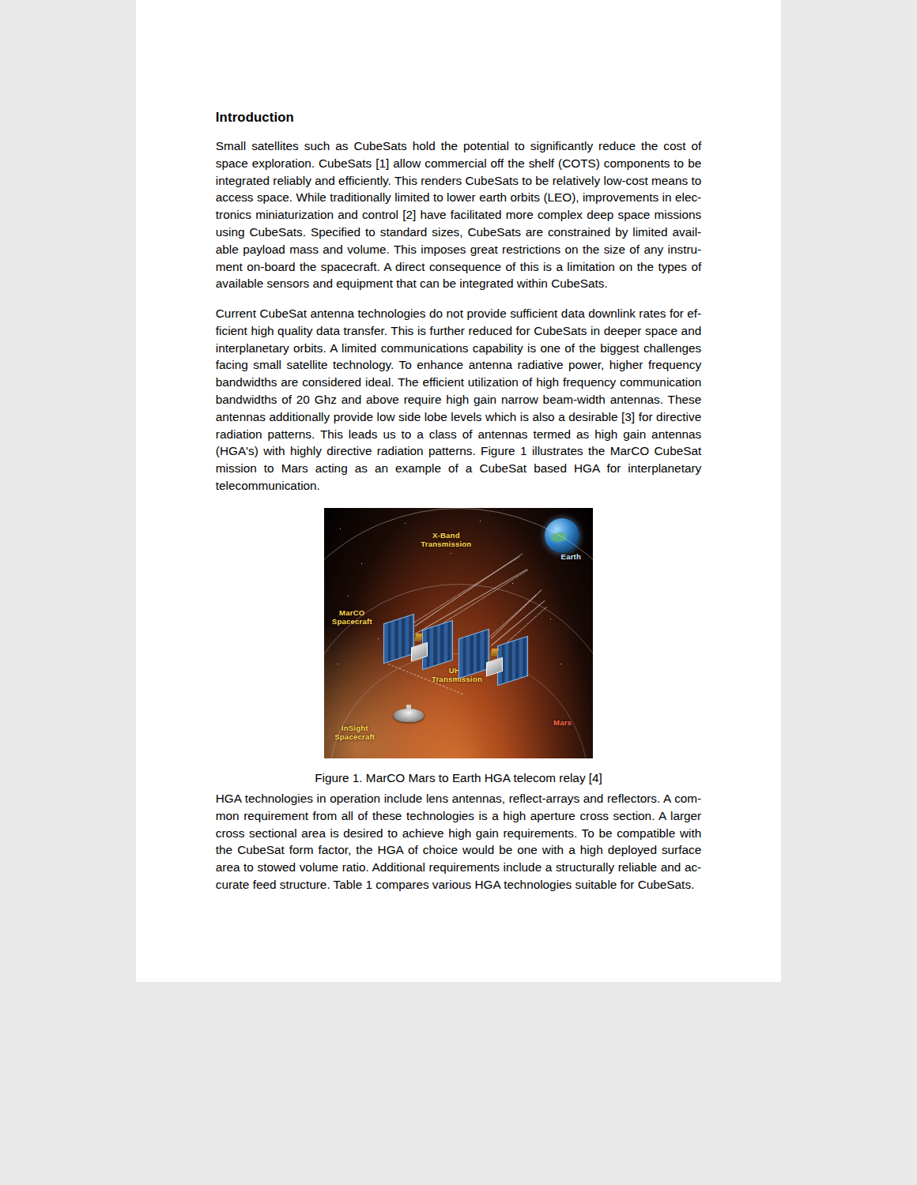Introduction
Small satellites such as CubeSats hold the potential to significantly reduce the cost of space exploration. CubeSats [1] allow commercial off the shelf (COTS) components to be integrated reliably and efficiently. This renders CubeSats to be relatively low-cost means to access space. While traditionally limited to lower earth orbits (LEO), improvements in electronics miniaturization and control [2] have facilitated more complex deep space missions using CubeSats. Specified to standard sizes, CubeSats are constrained by limited available payload mass and volume. This imposes great restrictions on the size of any instrument on-board the spacecraft. A direct consequence of this is a limitation on the types of available sensors and equipment that can be integrated within CubeSats.
Current CubeSat antenna technologies do not provide sufficient data downlink rates for efficient high quality data transfer. This is further reduced for CubeSats in deeper space and interplanetary orbits. A limited communications capability is one of the biggest challenges facing small satellite technology. To enhance antenna radiative power, higher frequency bandwidths are considered ideal. The efficient utilization of high frequency communication bandwidths of 20 Ghz and above require high gain narrow beam-width antennas. These antennas additionally provide low side lobe levels which is also a desirable [3] for directive radiation patterns. This leads us to a class of antennas termed as high gain antennas (HGA's) with highly directive radiation patterns. Figure 1 illustrates the MarCO CubeSat mission to Mars acting as an example of a CubeSat based HGA for interplanetary telecommunication.
Earth X-Band
Transmission MarCO
Spacecraft UHF
Transmission InSight
Spacecraft Mars
Figure 1. MarCO Mars to Earth HGA telecom relay [4]
HGA technologies in operation include lens antennas, reflect-arrays and reflectors. A common requirement from all of these technologies is a high aperture cross section. A larger cross sectional area is desired to achieve high gain requirements. To be compatible with the CubeSat form factor, the HGA of choice would be one with a high deployed surface area to stowed volume ratio. Additional requirements include a structurally reliable and accurate feed structure. Table 1 compares various HGA technologies suitable for CubeSats.